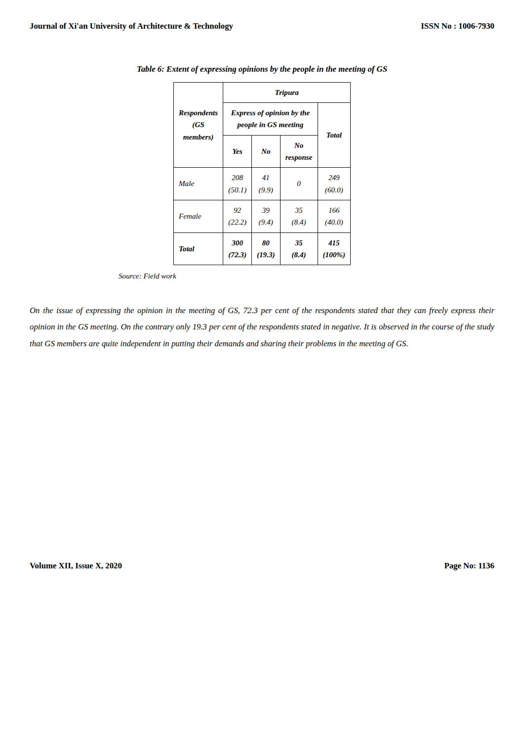Journal of Xi'an University of Architecture & Technology ISSN No : 1006-7930
Table 6: Extent of expressing opinions by the people in the meeting of GS
| Respondents (GS members) | Tripura |
| --- | --- |
| Express of opinion by the people in GS meeting | Total |
| Yes | No | No response |
| Male | 208 (50.1) | 41 (9.9) | 0 | 249 (60.0) |
| Female | 92 (22.2) | 39 (9.4) | 35 (8.4) | 166 (40.0) |
| Total | 300 (72.3) | 80 (19.3) | 35 (8.4) | 415 (100%) |
Source: Field work
On the issue of expressing the opinion in the meeting of GS, 72.3 per cent of the respondents stated that they can freely express their opinion in the GS meeting. On the contrary only 19.3 per cent of the respondents stated in negative. It is observed in the course of the study that GS members are quite independent in putting their demands and sharing their problems in the meeting of GS.
Volume XII, Issue X, 2020 Page No: 1136